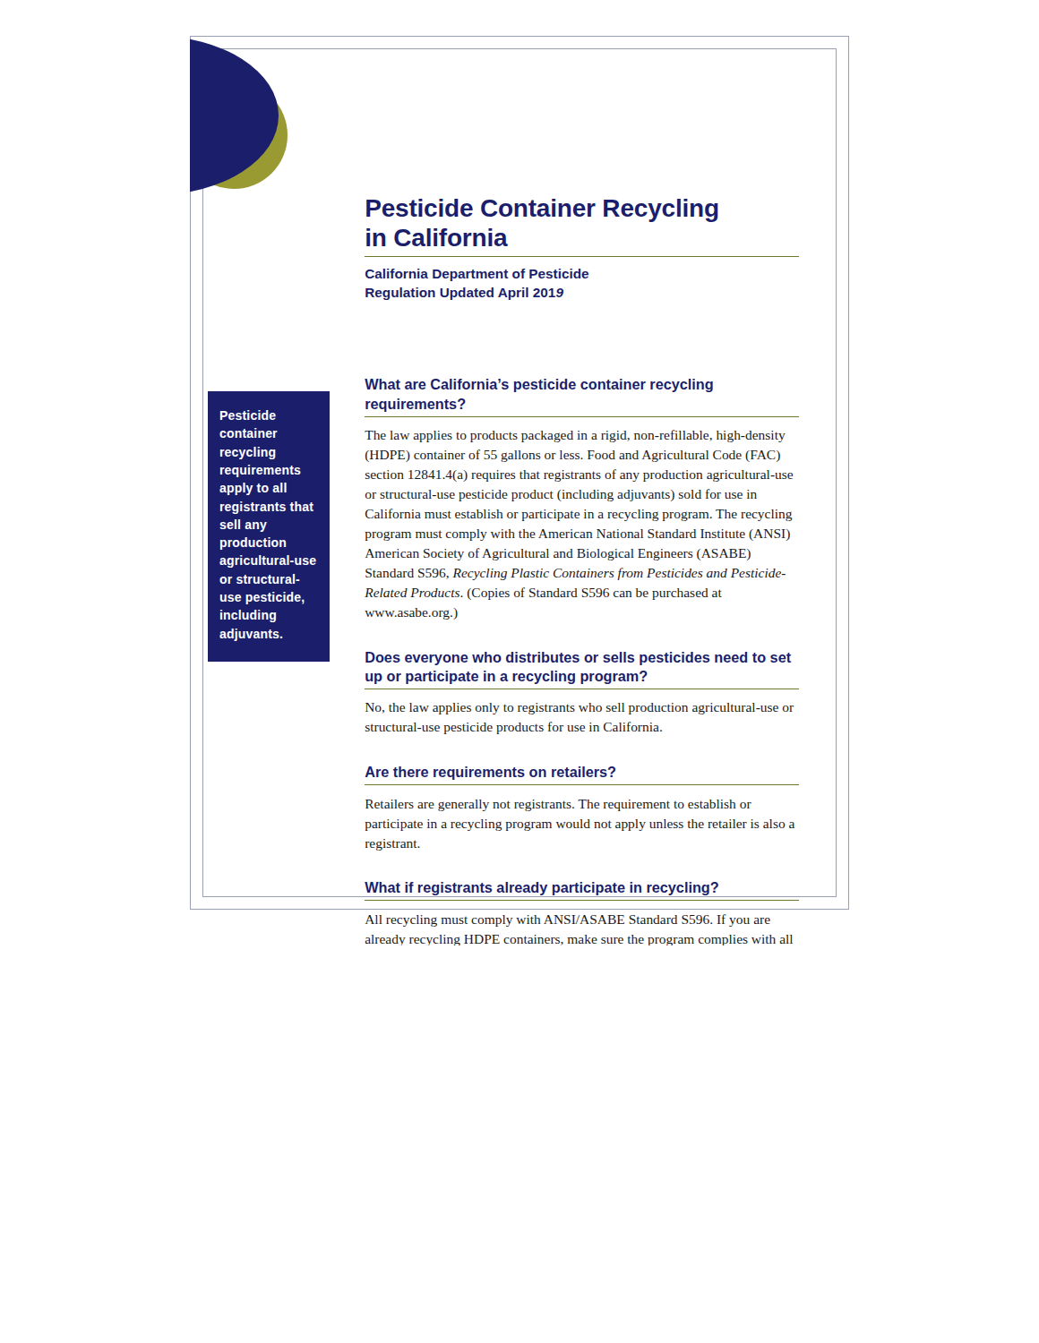Pesticide container recycling requirements apply to all registrants that sell any production agricultural-use or structural-use pesticide, including adjuvants.
Pesticide Container Recycling
in California
California Department of Pesticide
Regulation Updated April 2019
What are California’s pesticide container recycling requirements?
The law applies to products packaged in a rigid, non-refillable, high-density (HDPE) container of 55 gallons or less. Food and Agricultural Code (FAC) section 12841.4(a) requires that registrants of any production agricultural-use or structural-use pesticide product (including adjuvants) sold for use in California must establish or participate in a recycling program. The recycling program must comply with the American National Standard Institute (ANSI) American Society of Agricultural and Biological Engineers (ASABE) Standard S596, Recycling Plastic Containers from Pesticides and Pesticide-Related Products. (Copies of Standard S596 can be purchased at www.asabe.org.)
Does everyone who distributes or sells pesticides need to set up or participate in a recycling program?
No, the law applies only to registrants who sell production agricultural-use or structural-use pesticide products for use in California.
Are there requirements on retailers?
Retailers are generally not registrants. The requirement to establish or participate in a recycling program would not apply unless the retailer is also a registrant.
What if registrants already participate in recycling?
All recycling must comply with ANSI/ASABE Standard S596. If you are already recycling HDPE containers, make sure the program complies with all applicable Standard S596 provisions. (FAC section 12841.4[a])
What types of containers are included in the law?
California’s pesticide container recycling law specifically applies to packages that contain 55 gallons or less, that are rigid and non-refillable, and made of high-density polyethylene thermoplastic, commonly referred to as HDPE. Manufacturers of rigid, non-refillable containers often display a recycle symbol surrounding the number “2” which distinguishes the container as HDPE.